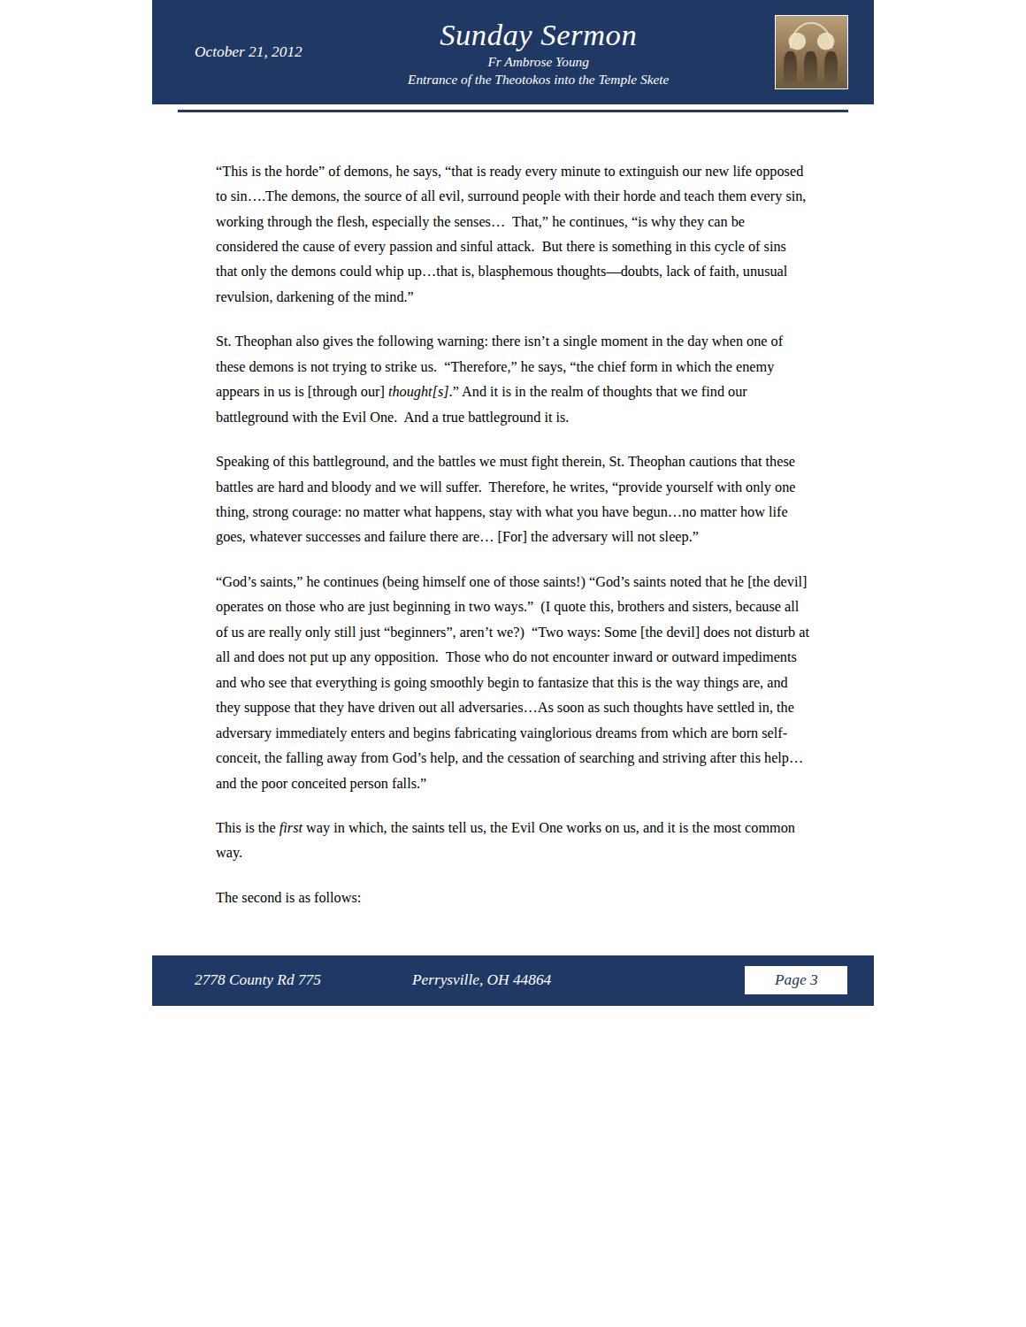October 21, 2012
Sunday Sermon
Fr Ambrose Young
Entrance of the Theotokos into the Temple Skete
“This is the horde” of demons, he says, “that is ready every minute to extinguish our new life opposed to sin….The demons, the source of all evil, surround people with their horde and teach them every sin, working through the flesh, especially the senses… That,” he continues, “is why they can be considered the cause of every passion and sinful attack. But there is something in this cycle of sins that only the demons could whip up…that is, blasphemous thoughts—doubts, lack of faith, unusual revulsion, darkening of the mind.”
St. Theophan also gives the following warning: there isn’t a single moment in the day when one of these demons is not trying to strike us. “Therefore,” he says, “the chief form in which the enemy appears in us is [through our] thought[s].” And it is in the realm of thoughts that we find our battleground with the Evil One. And a true battleground it is.
Speaking of this battleground, and the battles we must fight therein, St. Theophan cautions that these battles are hard and bloody and we will suffer. Therefore, he writes, “provide yourself with only one thing, strong courage: no matter what happens, stay with what you have begun…no matter how life goes, whatever successes and failure there are… [For] the adversary will not sleep.”
“God’s saints,” he continues (being himself one of those saints!) “God’s saints noted that he [the devil] operates on those who are just beginning in two ways.” (I quote this, brothers and sisters, because all of us are really only still just “beginners”, aren’t we?) “Two ways: Some [the devil] does not disturb at all and does not put up any opposition. Those who do not encounter inward or outward impediments and who see that everything is going smoothly begin to fantasize that this is the way things are, and they suppose that they have driven out all adversaries…As soon as such thoughts have settled in, the adversary immediately enters and begins fabricating vainglorious dreams from which are born self-conceit, the falling away from God’s help, and the cessation of searching and striving after this help…and the poor conceited person falls.”
This is the first way in which, the saints tell us, the Evil One works on us, and it is the most common way.
The second is as follows:
2778 County Rd 775
Perrysville, OH 44864
Page 3